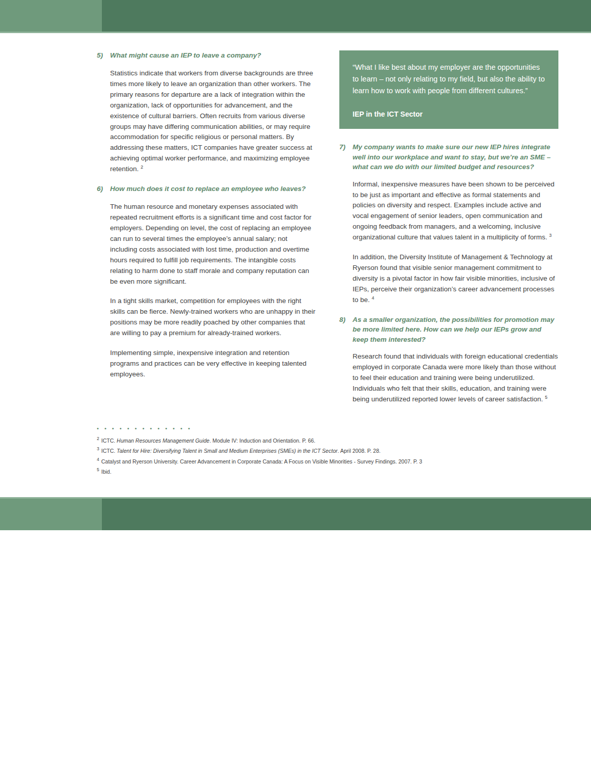5)
What might cause an IEP to leave a company?
Statistics indicate that workers from diverse backgrounds are three times more likely to leave an organization than other workers. The primary reasons for departure are a lack of integration within the organization, lack of opportunities for advancement, and the existence of cultural barriers. Often recruits from various diverse groups may have differing communication abilities, or may require accommodation for specific religious or personal matters. By addressing these matters, ICT companies have greater success at achieving optimal worker performance, and maximizing employee retention. 2
6)
How much does it cost to replace an employee who leaves?
The human resource and monetary expenses associated with repeated recruitment efforts is a significant time and cost factor for employers. Depending on level, the cost of replacing an employee can run to several times the employee’s annual salary; not including costs associated with lost time, production and overtime hours required to fulfill job requirements. The intangible costs relating to harm done to staff morale and company reputation can be even more significant.
In a tight skills market, competition for employees with the right skills can be fierce. Newly-trained workers who are unhappy in their positions may be more readily poached by other companies that are willing to pay a premium for already-trained workers.
Implementing simple, inexpensive integration and retention programs and practices can be very effective in keeping talented employees.
“What I like best about my employer are the opportunities to learn – not only relating to my field, but also the ability to learn how to work with people from different cultures.”
IEP in the ICT Sector
7)
My company wants to make sure our new IEP hires integrate well into our workplace and want to stay, but we’re an SME – what can we do with our limited budget and resources?
Informal, inexpensive measures have been shown to be perceived to be just as important and effective as formal statements and policies on diversity and respect. Examples include active and vocal engagement of senior leaders, open communication and ongoing feedback from managers, and a welcoming, inclusive organizational culture that values talent in a multiplicity of forms. 3
In addition, the Diversity Institute of Management & Technology at Ryerson found that visible senior management commitment to diversity is a pivotal factor in how fair visible minorities, inclusive of IEPs, perceive their organization’s career advancement processes to be. 4
8)
As a smaller organization, the possibilities for promotion may be more limited here. How can we help our IEPs grow and keep them interested?
Research found that individuals with foreign educational credentials employed in corporate Canada were more likely than those without to feel their education and training were being underutilized. Individuals who felt that their skills, education, and training were being underutilized reported lower levels of career satisfaction. 5
• • • • • • • • • • • • •
2ICTC. Human Resources Management Guide. Module IV: Induction and Orientation. P. 66.
3ICTC. Talent for Hire: Diversifying Talent in Small and Medium Enterprises (SMEs) in the ICT Sector. April 2008. P. 28.
4Catalyst and Ryerson University. Career Advancement in Corporate Canada: A Focus on Visible Minorities - Survey Findings. 2007. P. 3
5Ibid.